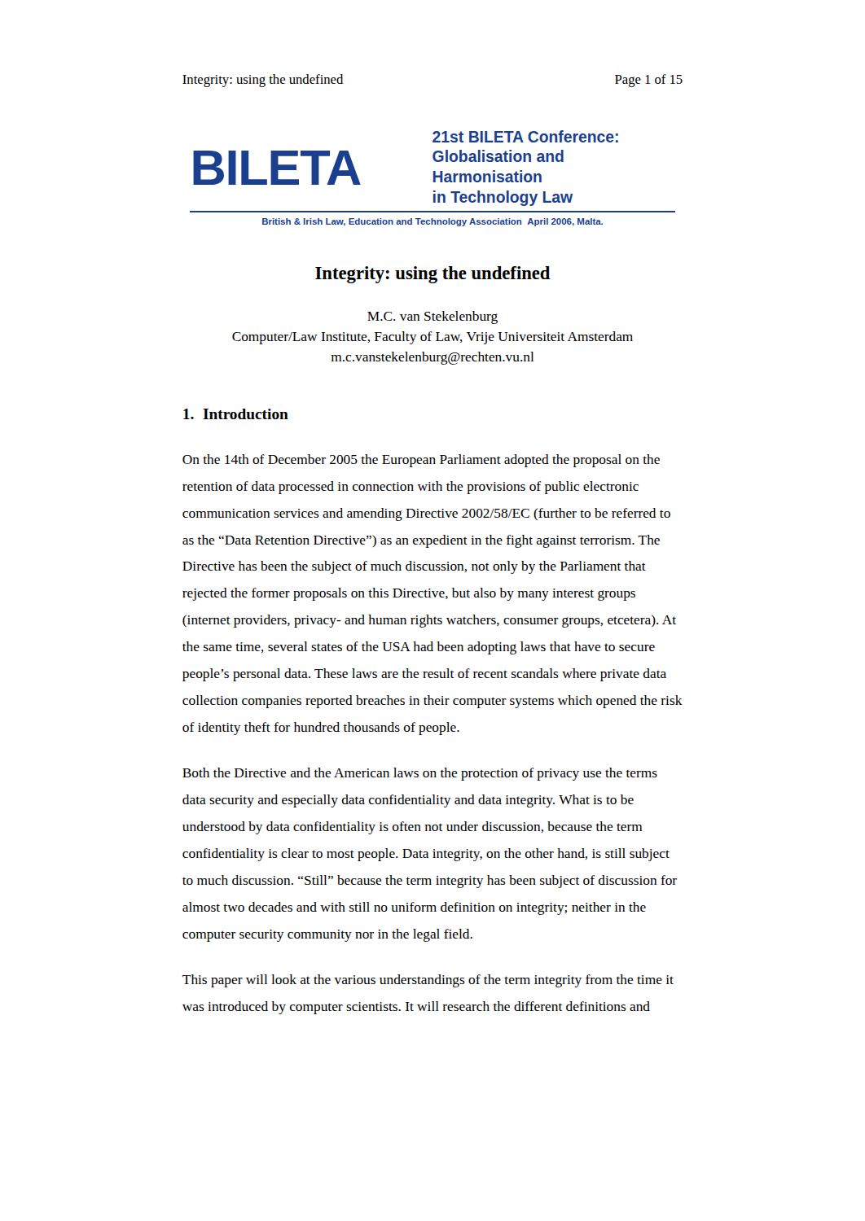Integrity: using the undefined
Page 1 of 15
| BILETA | 21st BILETA Conference: Globalisation and Harmonisation in Technology Law |
| British & Irish Law, Education and Technology Association April 2006, Malta. |
Integrity: using the undefined
M.C. van Stekelenburg
Computer/Law Institute, Faculty of Law, Vrije Universiteit Amsterdam
m.c.vanstekelenburg@rechten.vu.nl
1. Introduction
On the 14th of December 2005 the European Parliament adopted the proposal on the retention of data processed in connection with the provisions of public electronic communication services and amending Directive 2002/58/EC (further to be referred to as the “Data Retention Directive”) as an expedient in the fight against terrorism. The Directive has been the subject of much discussion, not only by the Parliament that rejected the former proposals on this Directive, but also by many interest groups (internet providers, privacy- and human rights watchers, consumer groups, etcetera). At the same time, several states of the USA had been adopting laws that have to secure people’s personal data. These laws are the result of recent scandals where private data collection companies reported breaches in their computer systems which opened the risk of identity theft for hundred thousands of people.
Both the Directive and the American laws on the protection of privacy use the terms data security and especially data confidentiality and data integrity. What is to be understood by data confidentiality is often not under discussion, because the term confidentiality is clear to most people. Data integrity, on the other hand, is still subject to much discussion. “Still” because the term integrity has been subject of discussion for almost two decades and with still no uniform definition on integrity; neither in the computer security community nor in the legal field.
This paper will look at the various understandings of the term integrity from the time it was introduced by computer scientists. It will research the different definitions and